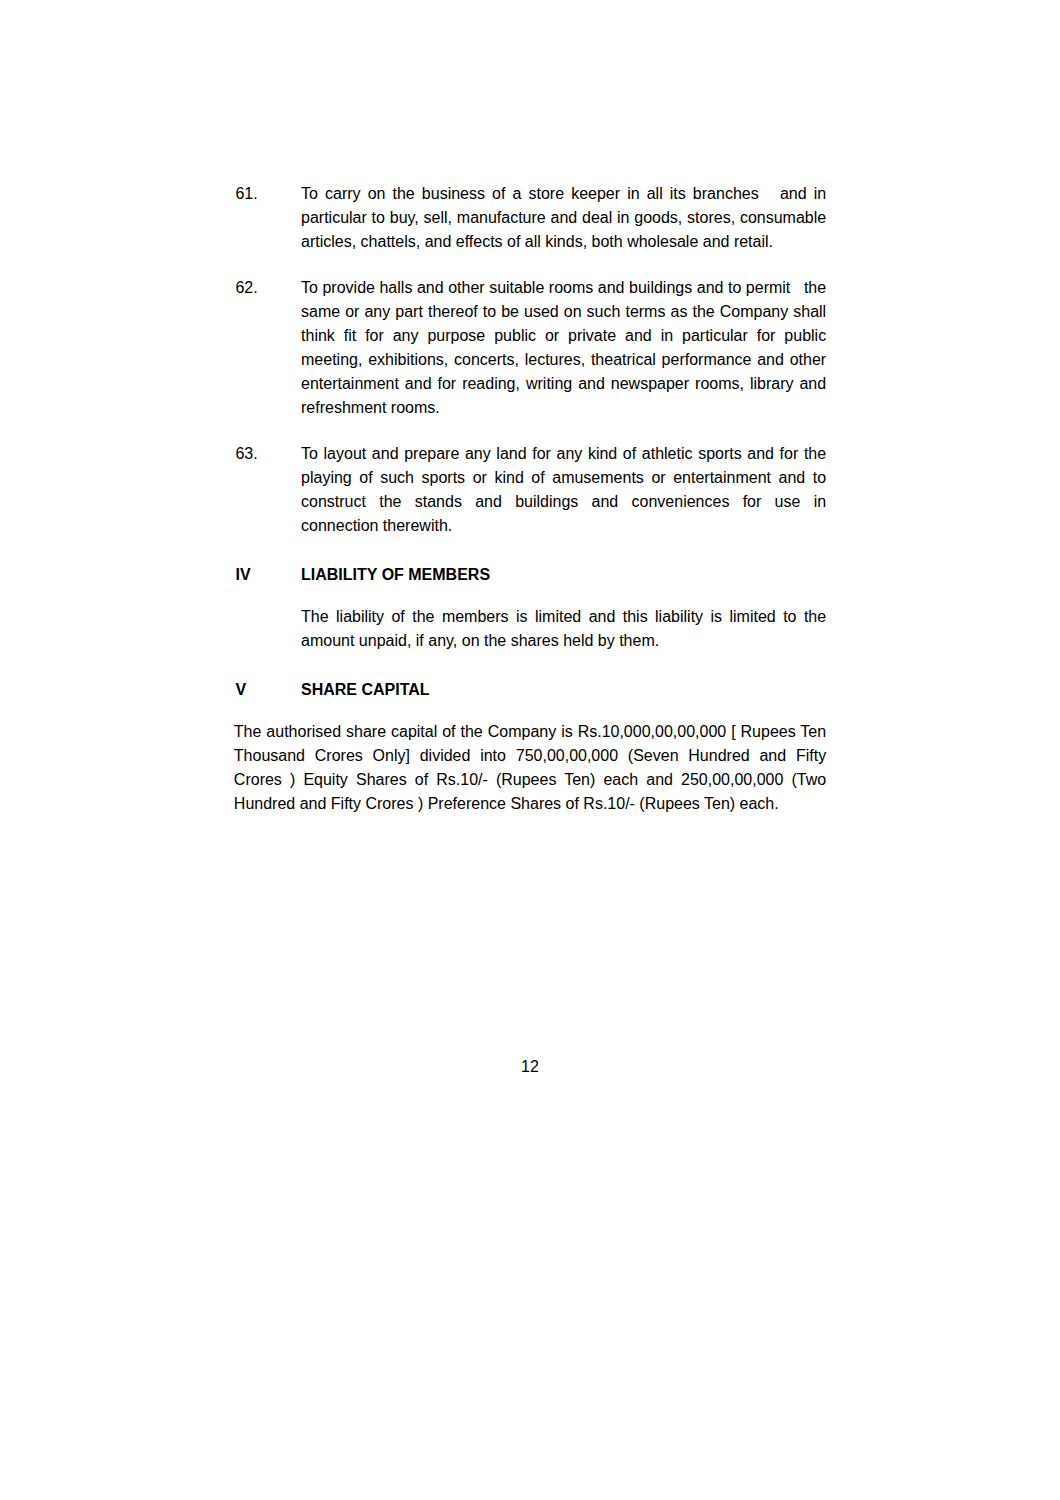61.
To carry on the business of a store keeper in all its branches and in particular to buy, sell, manufacture and deal in goods, stores, consumable articles, chattels, and effects of all kinds, both wholesale and retail.
62.
To provide halls and other suitable rooms and buildings and to permit the same or any part thereof to be used on such terms as the Company shall think fit for any purpose public or private and in particular for public meeting, exhibitions, concerts, lectures, theatrical performance and other entertainment and for reading, writing and newspaper rooms, library and refreshment rooms.
63.
To layout and prepare any land for any kind of athletic sports and for the playing of such sports or kind of amusements or entertainment and to construct the stands and buildings and conveniences for use in connection therewith.
IV
LIABILITY OF MEMBERS
The liability of the members is limited and this liability is limited to the amount unpaid, if any, on the shares held by them.
V
SHARE CAPITAL
The authorised share capital of the Company is Rs.10,000,00,00,000 [ Rupees Ten Thousand Crores Only] divided into 750,00,00,000 (Seven Hundred and Fifty Crores ) Equity Shares of Rs.10/- (Rupees Ten) each and 250,00,00,000 (Two Hundred and Fifty Crores ) Preference Shares of Rs.10/- (Rupees Ten) each.
12